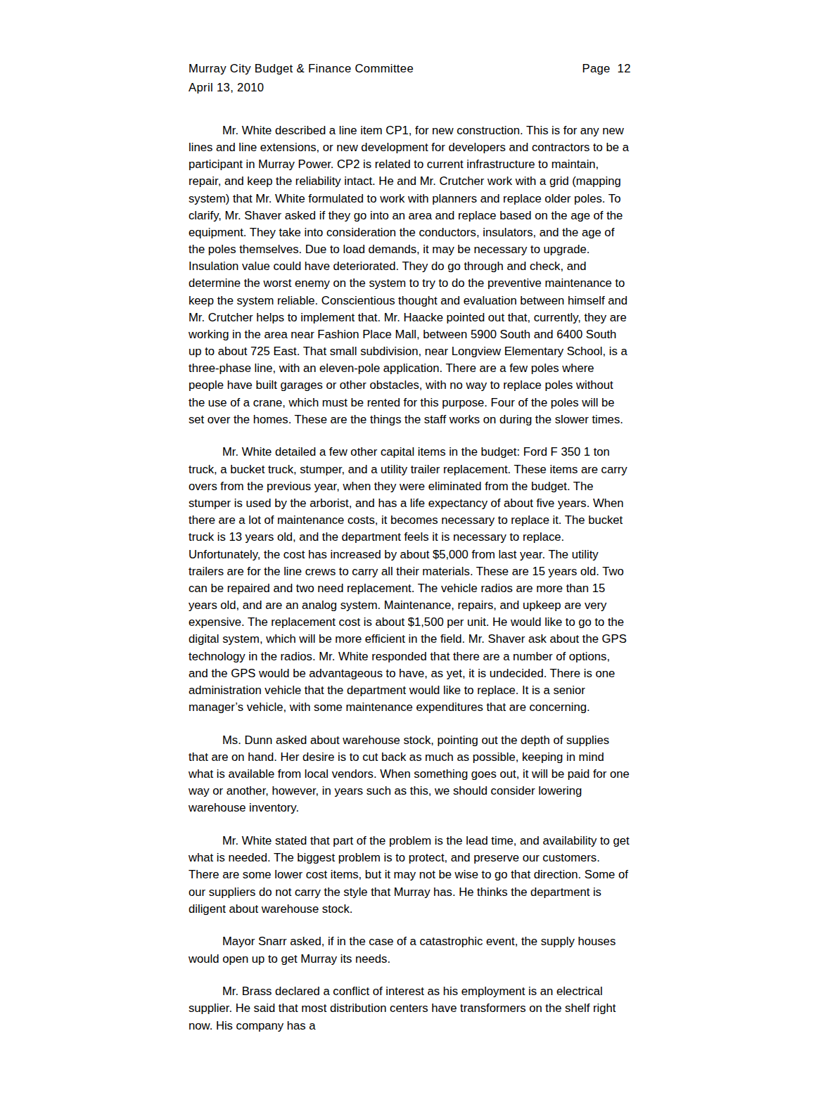Murray City Budget & Finance Committee Page 12
April 13, 2010
Mr. White described a line item CP1, for new construction. This is for any new lines and line extensions, or new development for developers and contractors to be a participant in Murray Power. CP2 is related to current infrastructure to maintain, repair, and keep the reliability intact. He and Mr. Crutcher work with a grid (mapping system) that Mr. White formulated to work with planners and replace older poles. To clarify, Mr. Shaver asked if they go into an area and replace based on the age of the equipment. They take into consideration the conductors, insulators, and the age of the poles themselves. Due to load demands, it may be necessary to upgrade. Insulation value could have deteriorated. They do go through and check, and determine the worst enemy on the system to try to do the preventive maintenance to keep the system reliable. Conscientious thought and evaluation between himself and Mr. Crutcher helps to implement that. Mr. Haacke pointed out that, currently, they are working in the area near Fashion Place Mall, between 5900 South and 6400 South up to about 725 East. That small subdivision, near Longview Elementary School, is a three-phase line, with an eleven-pole application. There are a few poles where people have built garages or other obstacles, with no way to replace poles without the use of a crane, which must be rented for this purpose. Four of the poles will be set over the homes. These are the things the staff works on during the slower times.
Mr. White detailed a few other capital items in the budget: Ford F 350 1 ton truck, a bucket truck, stumper, and a utility trailer replacement. These items are carry overs from the previous year, when they were eliminated from the budget. The stumper is used by the arborist, and has a life expectancy of about five years. When there are a lot of maintenance costs, it becomes necessary to replace it. The bucket truck is 13 years old, and the department feels it is necessary to replace. Unfortunately, the cost has increased by about $5,000 from last year. The utility trailers are for the line crews to carry all their materials. These are 15 years old. Two can be repaired and two need replacement. The vehicle radios are more than 15 years old, and are an analog system. Maintenance, repairs, and upkeep are very expensive. The replacement cost is about $1,500 per unit. He would like to go to the digital system, which will be more efficient in the field. Mr. Shaver ask about the GPS technology in the radios. Mr. White responded that there are a number of options, and the GPS would be advantageous to have, as yet, it is undecided. There is one administration vehicle that the department would like to replace. It is a senior manager’s vehicle, with some maintenance expenditures that are concerning.
Ms. Dunn asked about warehouse stock, pointing out the depth of supplies that are on hand. Her desire is to cut back as much as possible, keeping in mind what is available from local vendors. When something goes out, it will be paid for one way or another, however, in years such as this, we should consider lowering warehouse inventory.
Mr. White stated that part of the problem is the lead time, and availability to get what is needed. The biggest problem is to protect, and preserve our customers. There are some lower cost items, but it may not be wise to go that direction. Some of our suppliers do not carry the style that Murray has. He thinks the department is diligent about warehouse stock.
Mayor Snarr asked, if in the case of a catastrophic event, the supply houses would open up to get Murray its needs.
Mr. Brass declared a conflict of interest as his employment is an electrical supplier. He said that most distribution centers have transformers on the shelf right now. His company has a